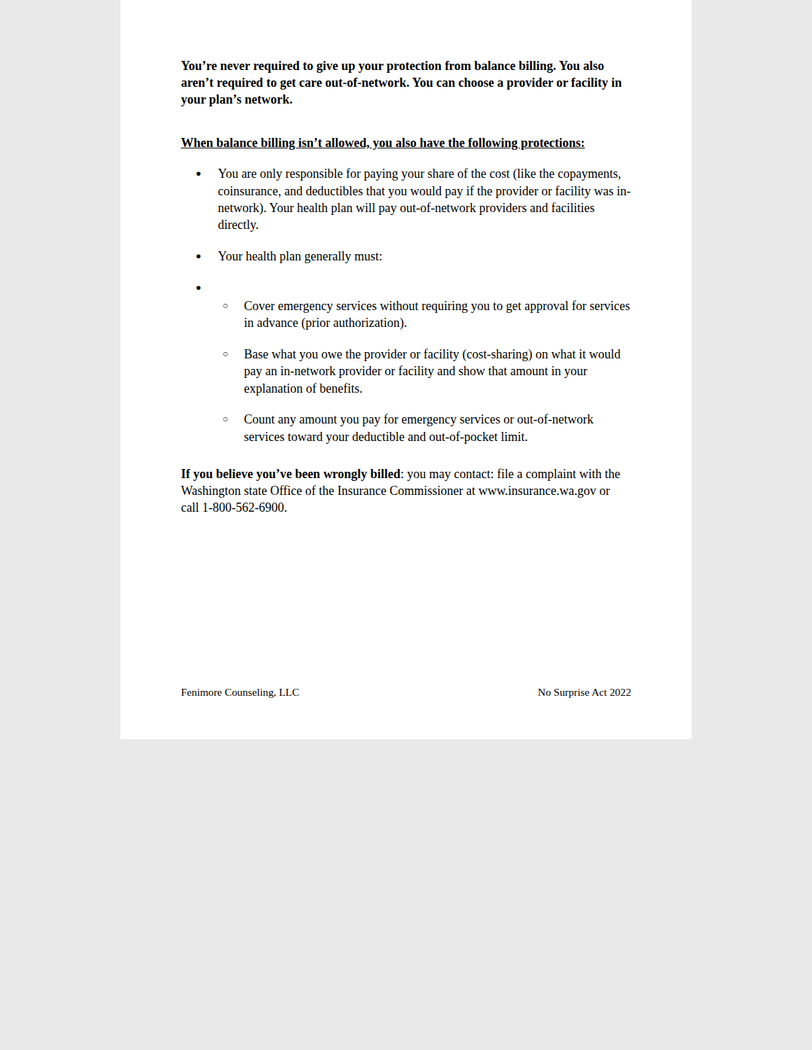You’re never required to give up your protection from balance billing. You also aren’t required to get care out-of-network. You can choose a provider or facility in your plan’s network.
When balance billing isn’t allowed, you also have the following protections:
You are only responsible for paying your share of the cost (like the copayments, coinsurance, and deductibles that you would pay if the provider or facility was in-network). Your health plan will pay out-of-network providers and facilities directly.
Your health plan generally must:
Cover emergency services without requiring you to get approval for services in advance (prior authorization).
Base what you owe the provider or facility (cost-sharing) on what it would pay an in-network provider or facility and show that amount in your explanation of benefits.
Count any amount you pay for emergency services or out-of-network services toward your deductible and out-of-pocket limit.
If you believe you’ve been wrongly billed: you may contact: file a complaint with the Washington state Office of the Insurance Commissioner at www.insurance.wa.gov or call 1-800-562-6900.
Fenimore Counseling, LLC No Surprise Act 2022